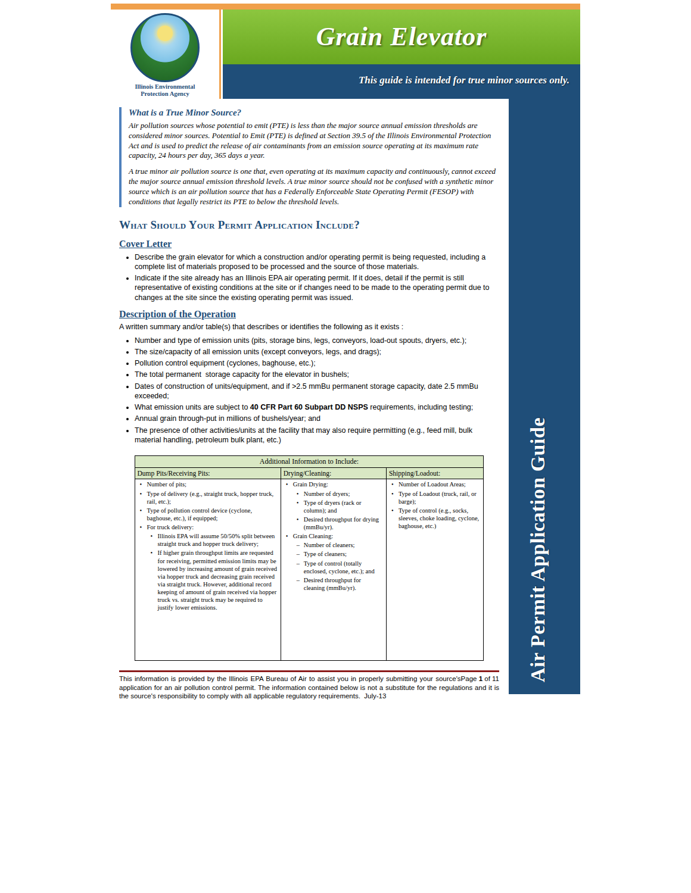Illinois Environmental
Protection Agency
Grain Elevator
This guide is intended for true minor sources only.
Air Permit Application Guide
What is a True Minor Source?
Air pollution sources whose potential to emit (PTE) is less than the major source annual emission thresholds are considered minor sources. Potential to Emit (PTE) is defined at Section 39.5 of the Illinois Environmental Protection Act and is used to predict the release of air contaminants from an emission source operating at its maximum rate capacity, 24 hours per day, 365 days a year.
A true minor air pollution source is one that, even operating at its maximum capacity and continuously, cannot exceed the major source annual emission threshold levels. A true minor source should not be confused with a synthetic minor source which is an air pollution source that has a Federally Enforceable State Operating Permit (FESOP) with conditions that legally restrict its PTE to below the threshold levels.
What Should Your Permit Application Include?
Cover Letter
Describe the grain elevator for which a construction and/or operating permit is being requested, including a complete list of materials proposed to be processed and the source of those materials.
Indicate if the site already has an Illinois EPA air operating permit. If it does, detail if the permit is still representative of existing conditions at the site or if changes need to be made to the operating permit due to changes at the site since the existing operating permit was issued.
Description of the Operation
A written summary and/or table(s) that describes or identifies the following as it exists :
Number and type of emission units (pits, storage bins, legs, conveyors, load-out spouts, dryers, etc.);
The size/capacity of all emission units (except conveyors, legs, and drags);
Pollution control equipment (cyclones, baghouse, etc.);
The total permanent storage capacity for the elevator in bushels;
Dates of construction of units/equipment, and if >2.5 mmBu permanent storage capacity, date 2.5 mmBu exceeded;
What emission units are subject to 40 CFR Part 60 Subpart DD NSPS requirements, including testing;
Annual grain through-put in millions of bushels/year; and
The presence of other activities/units at the facility that may also require permitting (e.g., feed mill, bulk material handling, petroleum bulk plant, etc.)
| Additional Information to Include: |
| --- |
| Dump Pits/Receiving Pits: | Drying/Cleaning: | Shipping/Loadout: |
| Number of pits; Type of delivery (e.g., straight truck, hopper truck, rail, etc.); Type of pollution control device (cyclone, baghouse, etc.), if equipped; For truck delivery: Illinois EPA will assume 50/50% split between straight truck and hopper truck delivery; If higher grain throughput limits are requested for receiving, permitted emission limits may be lowered by increasing amount of grain received via hopper truck and decreasing grain received via straight truck. However, additional record keeping of amount of grain received via hopper truck vs. straight truck may be required to justify lower emissions. | Grain Drying: Number of dryers; Type of dryers (rack or column); and Desired throughput for drying (mmBu/yr). Grain Cleaning: Number of cleaners; Type of cleaners; Type of control (totally enclosed, cyclone, etc.); and Desired throughput for cleaning (mmBu/yr). | Number of Loadout Areas; Type of Loadout (truck, rail, or barge); Type of control (e.g., socks, sleeves, choke loading, cyclone, baghouse, etc.) |
Page 1 of 11 This information is provided by the Illinois EPA Bureau of Air to assist you in properly submitting your source's application for an air pollution control permit. The information contained below is not a substitute for the regulations and it is the source's responsibility to comply with all applicable regulatory requirements. July-13